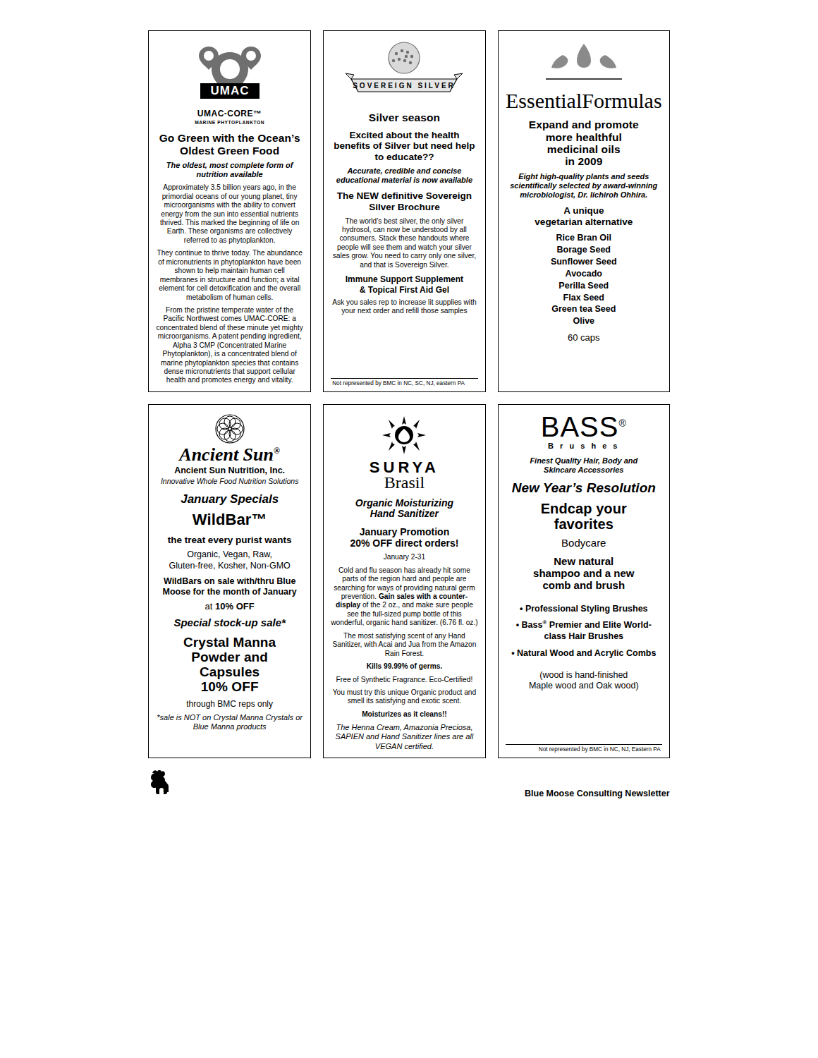UMAC
UMAC-CORE™
MARINE PHYTOPLANKTON
Go Green with the Ocean’s
Oldest Green Food
The oldest, most complete form of nutrition available
Approximately 3.5 billion years ago, in the primordial oceans of our young planet, tiny microorganisms with the ability to convert energy from the sun into essential nutrients thrived. This marked the beginning of life on Earth. These organisms are collectively referred to as phytoplankton.
They continue to thrive today. The abundance of micronutrients in phytoplankton have been shown to help maintain human cell membranes in structure and function; a vital element for cell detoxification and the overall metabolism of human cells.
From the pristine temperate water of the Pacific Northwest comes UMAC-CORE: a concentrated blend of these minute yet mighty microorganisms. A patent pending ingredient, Alpha 3 CMP (Concentrated Marine Phytoplankton), is a concentrated blend of marine phytoplankton species that contains dense micronutrients that support cellular health and promotes energy and vitality.
SOVEREIGN SILVER
Silver season
Excited about the health benefits of Silver but need help to educate??
Accurate, credible and concise educational material is now available
The NEW definitive Sovereign Silver Brochure
The world’s best silver, the only silver hydrosol, can now be understood by all consumers. Stack these handouts where people will see them and watch your silver sales grow. You need to carry only one silver, and that is Sovereign Silver.
Immune Support Supplement
& Topical First Aid Gel
Ask you sales rep to increase lit supplies with your next order and refill those samples
Not represented by BMC in NC, SC, NJ, eastern PA
EssentialFormulas
Expand and promote
more healthful
medicinal oils
in 2009
Eight high-quality plants and seeds scientifically selected by award-winning microbiologist, Dr. Iichiroh Ohhira.
A unique
vegetarian alternative
Rice Bran Oil
Borage Seed
Sunflower Seed
Avocado
Perilla Seed
Flax Seed
Green tea Seed
Olive
60 caps
Ancient Sun®
Ancient Sun Nutrition, Inc.
Innovative Whole Food Nutrition Solutions
January Specials
WildBar™
the treat every purist wants
Organic, Vegan, Raw,
Gluten-free, Kosher, Non-GMO
WildBars on sale with/thru Blue Moose for the month of January
at 10% OFF
Special stock-up sale*
Crystal Manna
Powder and
Capsules
10% OFF
through BMC reps only
*sale is NOT on Crystal Manna Crystals or Blue Manna products
SURYA
Brasil
Organic Moisturizing
Hand Sanitizer
January Promotion
20% OFF direct orders!
January 2-31
Cold and flu season has already hit some parts of the region hard and people are searching for ways of providing natural germ prevention. Gain sales with a counter-display of the 2 oz., and make sure people see the full-sized pump bottle of this wonderful, organic hand sanitizer. (6.76 fl. oz.)
The most satisfying scent of any Hand Sanitizer, with Acai and Jua from the Amazon Rain Forest.
Kills 99.99% of germs.
Free of Synthetic Fragrance. Eco-Certified!
You must try this unique Organic product and smell its satisfying and exotic scent.
Moisturizes as it cleans!!
The Henna Cream, Amazonia Preciosa, SAPIEN and Hand Sanitizer lines are all VEGAN certified.
BASS®
B r u s h e s
Finest Quality Hair, Body and
Skincare Accessories
New Year’s Resolution
Endcap your
favorites
Bodycare
New natural
shampoo and a new
comb and brush
Professional Styling Brushes
Bass® Premier and Elite World-class Hair Brushes
Natural Wood and Acrylic Combs
(wood is hand-finished
Maple wood and Oak wood)
Not represented by BMC in NC, NJ, Eastern PA
4
Blue Moose Consulting Newsletter